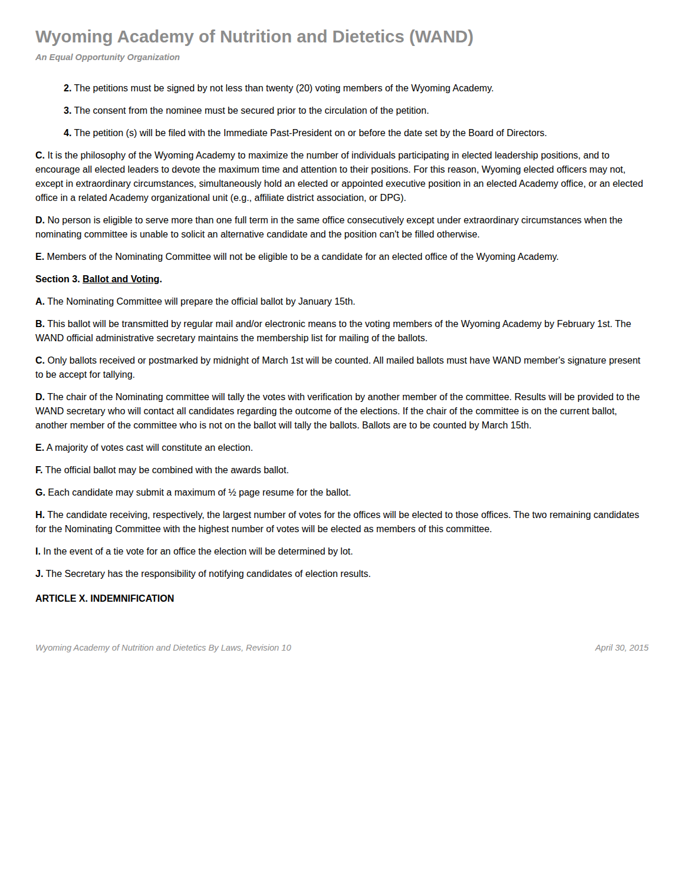Wyoming Academy of Nutrition and Dietetics (WAND)
An Equal Opportunity Organization
2. The petitions must be signed by not less than twenty (20) voting members of the Wyoming Academy.
3. The consent from the nominee must be secured prior to the circulation of the petition.
4. The petition (s) will be filed with the Immediate Past-President on or before the date set by the Board of Directors.
C. It is the philosophy of the Wyoming Academy to maximize the number of individuals participating in elected leadership positions, and to encourage all elected leaders to devote the maximum time and attention to their positions. For this reason, Wyoming elected officers may not, except in extraordinary circumstances, simultaneously hold an elected or appointed executive position in an elected Academy office, or an elected office in a related Academy organizational unit (e.g., affiliate district association, or DPG).
D. No person is eligible to serve more than one full term in the same office consecutively except under extraordinary circumstances when the nominating committee is unable to solicit an alternative candidate and the position can't be filled otherwise.
E. Members of the Nominating Committee will not be eligible to be a candidate for an elected office of the Wyoming Academy.
Section 3. Ballot and Voting.
A. The Nominating Committee will prepare the official ballot by January 15th.
B. This ballot will be transmitted by regular mail and/or electronic means to the voting members of the Wyoming Academy by February 1st. The WAND official administrative secretary maintains the membership list for mailing of the ballots.
C. Only ballots received or postmarked by midnight of March 1st will be counted. All mailed ballots must have WAND member's signature present to be accept for tallying.
D. The chair of the Nominating committee will tally the votes with verification by another member of the committee. Results will be provided to the WAND secretary who will contact all candidates regarding the outcome of the elections. If the chair of the committee is on the current ballot, another member of the committee who is not on the ballot will tally the ballots. Ballots are to be counted by March 15th.
E. A majority of votes cast will constitute an election.
F. The official ballot may be combined with the awards ballot.
G. Each candidate may submit a maximum of ½ page resume for the ballot.
H. The candidate receiving, respectively, the largest number of votes for the offices will be elected to those offices. The two remaining candidates for the Nominating Committee with the highest number of votes will be elected as members of this committee.
I. In the event of a tie vote for an office the election will be determined by lot.
J. The Secretary has the responsibility of notifying candidates of election results.
ARTICLE X. INDEMNIFICATION
Wyoming Academy of Nutrition and Dietetics By Laws, Revision 10 April 30, 2015